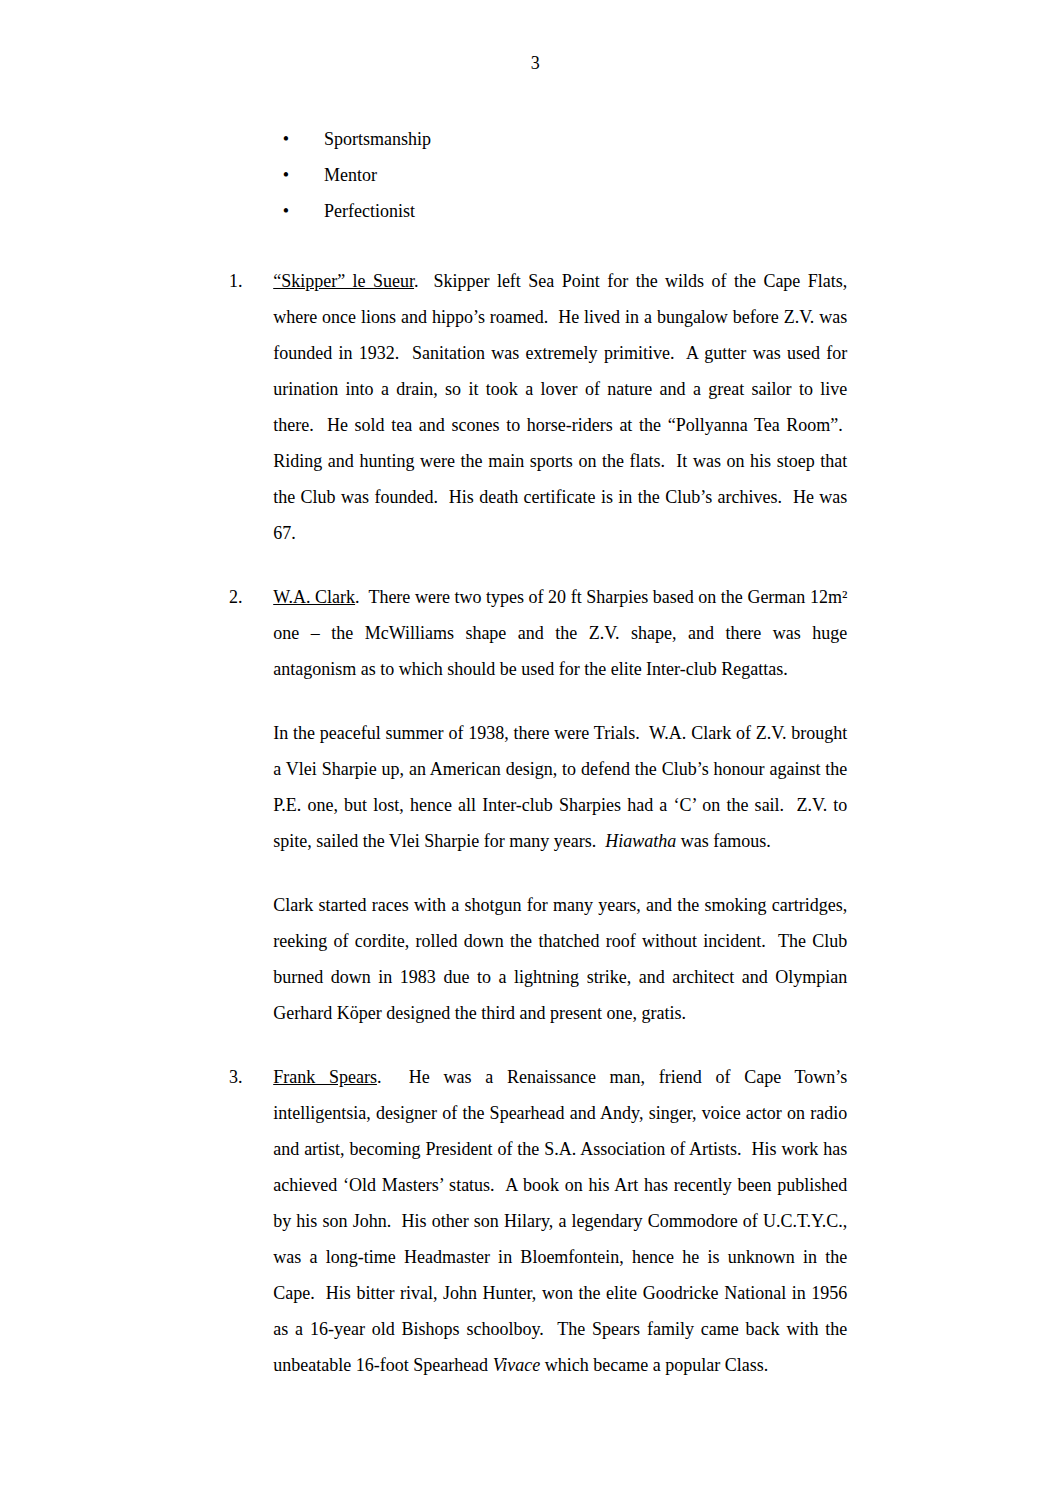3
Sportsmanship
Mentor
Perfectionist
“Skipper” le Sueur. Skipper left Sea Point for the wilds of the Cape Flats, where once lions and hippo’s roamed. He lived in a bungalow before Z.V. was founded in 1932. Sanitation was extremely primitive. A gutter was used for urination into a drain, so it took a lover of nature and a great sailor to live there. He sold tea and scones to horse-riders at the “Pollyanna Tea Room”. Riding and hunting were the main sports on the flats. It was on his stoep that the Club was founded. His death certificate is in the Club’s archives. He was 67.
W.A. Clark. There were two types of 20 ft Sharpies based on the German 12m² one – the McWilliams shape and the Z.V. shape, and there was huge antagonism as to which should be used for the elite Inter-club Regattas.
In the peaceful summer of 1938, there were Trials. W.A. Clark of Z.V. brought a Vlei Sharpie up, an American design, to defend the Club’s honour against the P.E. one, but lost, hence all Inter-club Sharpies had a ‘C’ on the sail. Z.V. to spite, sailed the Vlei Sharpie for many years. Hiawatha was famous.
Clark started races with a shotgun for many years, and the smoking cartridges, reeking of cordite, rolled down the thatched roof without incident. The Club burned down in 1983 due to a lightning strike, and architect and Olympian Gerhard Köper designed the third and present one, gratis.
Frank Spears. He was a Renaissance man, friend of Cape Town’s intelligentsia, designer of the Spearhead and Andy, singer, voice actor on radio and artist, becoming President of the S.A. Association of Artists. His work has achieved ‘Old Masters’ status. A book on his Art has recently been published by his son John. His other son Hilary, a legendary Commodore of U.C.T.Y.C., was a long-time Headmaster in Bloemfontein, hence he is unknown in the Cape. His bitter rival, John Hunter, won the elite Goodricke National in 1956 as a 16-year old Bishops schoolboy. The Spears family came back with the unbeatable 16-foot Spearhead Vivace which became a popular Class.